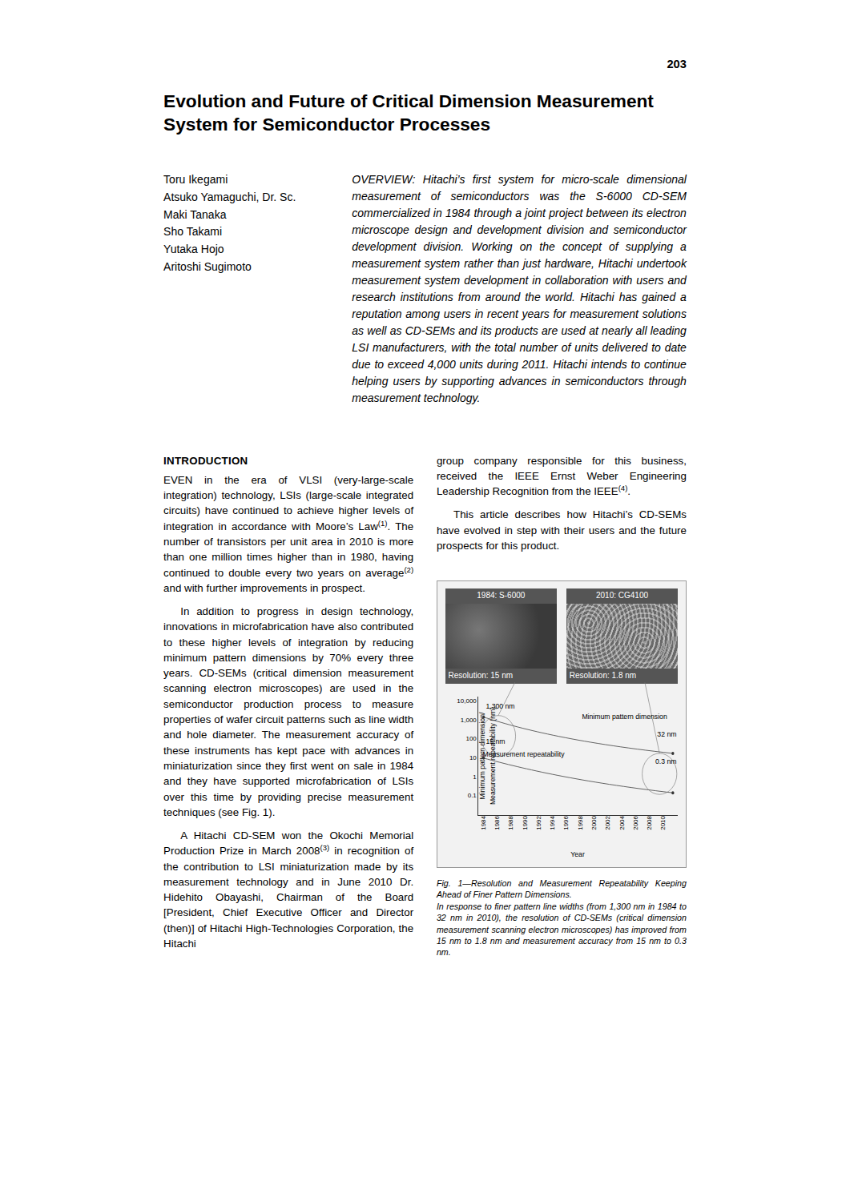203
Evolution and Future of Critical Dimension Measurement System for Semiconductor Processes
Toru Ikegami
Atsuko Yamaguchi, Dr. Sc.
Maki Tanaka
Sho Takami
Yutaka Hojo
Aritoshi Sugimoto
OVERVIEW: Hitachi’s first system for micro-scale dimensional measurement of semiconductors was the S-6000 CD-SEM commercialized in 1984 through a joint project between its electron microscope design and development division and semiconductor development division. Working on the concept of supplying a measurement system rather than just hardware, Hitachi undertook measurement system development in collaboration with users and research institutions from around the world. Hitachi has gained a reputation among users in recent years for measurement solutions as well as CD-SEMs and its products are used at nearly all leading LSI manufacturers, with the total number of units delivered to date due to exceed 4,000 units during 2011. Hitachi intends to continue helping users by supporting advances in semiconductors through measurement technology.
INTRODUCTION
EVEN in the era of VLSI (very-large-scale integration) technology, LSIs (large-scale integrated circuits) have continued to achieve higher levels of integration in accordance with Moore’s Law(1). The number of transistors per unit area in 2010 is more than one million times higher than in 1980, having continued to double every two years on average(2) and with further improvements in prospect.
In addition to progress in design technology, innovations in microfabrication have also contributed to these higher levels of integration by reducing minimum pattern dimensions by 70% every three years. CD-SEMs (critical dimension measurement scanning electron microscopes) are used in the semiconductor production process to measure properties of wafer circuit patterns such as line width and hole diameter. The measurement accuracy of these instruments has kept pace with advances in miniaturization since they first went on sale in 1984 and they have supported microfabrication of LSIs over this time by providing precise measurement techniques (see Fig. 1).
A Hitachi CD-SEM won the Okochi Memorial Production Prize in March 2008(3) in recognition of the contribution to LSI miniaturization made by its measurement technology and in June 2010 Dr. Hidehito Obayashi, Chairman of the Board [President, Chief Executive Officer and Director (then)] of Hitachi High-Technologies Corporation, the Hitachi
group company responsible for this business, received the IEEE Ernst Weber Engineering Leadership Recognition from the IEEE(4).
This article describes how Hitachi’s CD-SEMs have evolved in step with their users and the future prospects for this product.
1984: S-6000
Resolution: 15 nm
2010: CG4100
Resolution: 1.8 nm
Minimum pattern dimension/
Measurement repeatability (nm)
10,000 1,000 100 10 1 0.1
1,300 nm
15 nm
32 nm
0.3 nm
Minimum pattern dimension
Measurement repeatability
1984 1986 1988 1990 1992 1994 1996 1998 2000 2002 2004 2006 2008 2010
Year
Fig. 1—Resolution and Measurement Repeatability Keeping Ahead of Finer Pattern Dimensions.
In response to finer pattern line widths (from 1,300 nm in 1984 to 32 nm in 2010), the resolution of CD-SEMs (critical dimension measurement scanning electron microscopes) has improved from 15 nm to 1.8 nm and measurement accuracy from 15 nm to 0.3 nm.